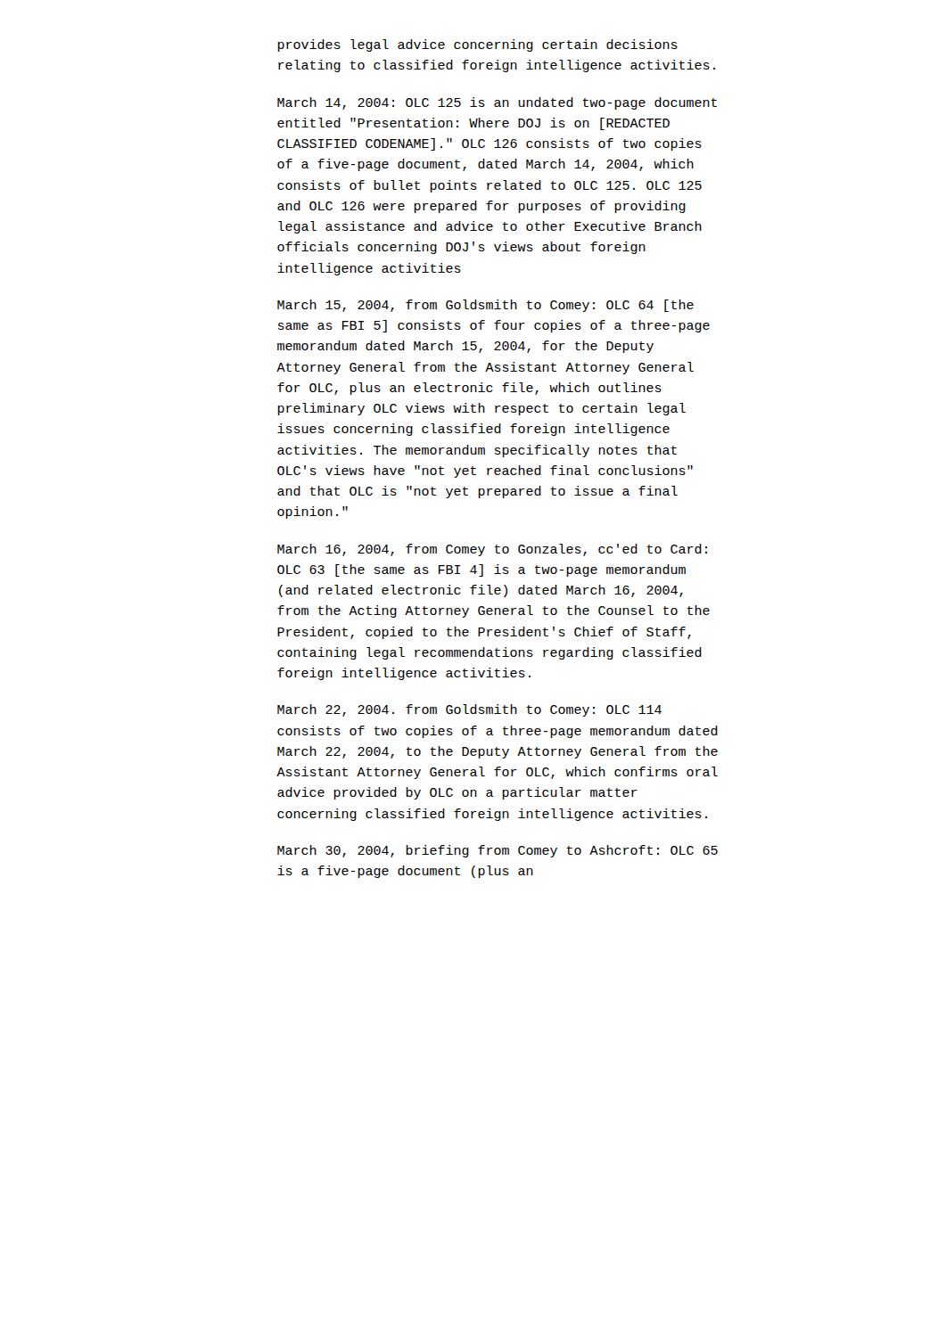provides legal advice concerning certain decisions relating to classified foreign intelligence activities.
March 14, 2004: OLC 125 is an undated two-page document entitled "Presentation: Where DOJ is on [REDACTED CLASSIFIED CODENAME]." OLC 126 consists of two copies of a five-page document, dated March 14, 2004, which consists of bullet points related to OLC 125. OLC 125 and OLC 126 were prepared for purposes of providing legal assistance and advice to other Executive Branch officials concerning DOJ's views about foreign intelligence activities
March 15, 2004, from Goldsmith to Comey: OLC 64 [the same as FBI 5] consists of four copies of a three-page memorandum dated March 15, 2004, for the Deputy Attorney General from the Assistant Attorney General for OLC, plus an electronic file, which outlines preliminary OLC views with respect to certain legal issues concerning classified foreign intelligence activities. The memorandum specifically notes that OLC's views have "not yet reached final conclusions" and that OLC is "not yet prepared to issue a final opinion."
March 16, 2004, from Comey to Gonzales, cc'ed to Card: OLC 63 [the same as FBI 4] is a two-page memorandum (and related electronic file) dated March 16, 2004, from the Acting Attorney General to the Counsel to the President, copied to the President's Chief of Staff, containing legal recommendations regarding classified foreign intelligence activities.
March 22, 2004. from Goldsmith to Comey: OLC 114 consists of two copies of a three-page memorandum dated March 22, 2004, to the Deputy Attorney General from the Assistant Attorney General for OLC, which confirms oral advice provided by OLC on a particular matter concerning classified foreign intelligence activities.
March 30, 2004, briefing from Comey to Ashcroft: OLC 65 is a five-page document (plus an